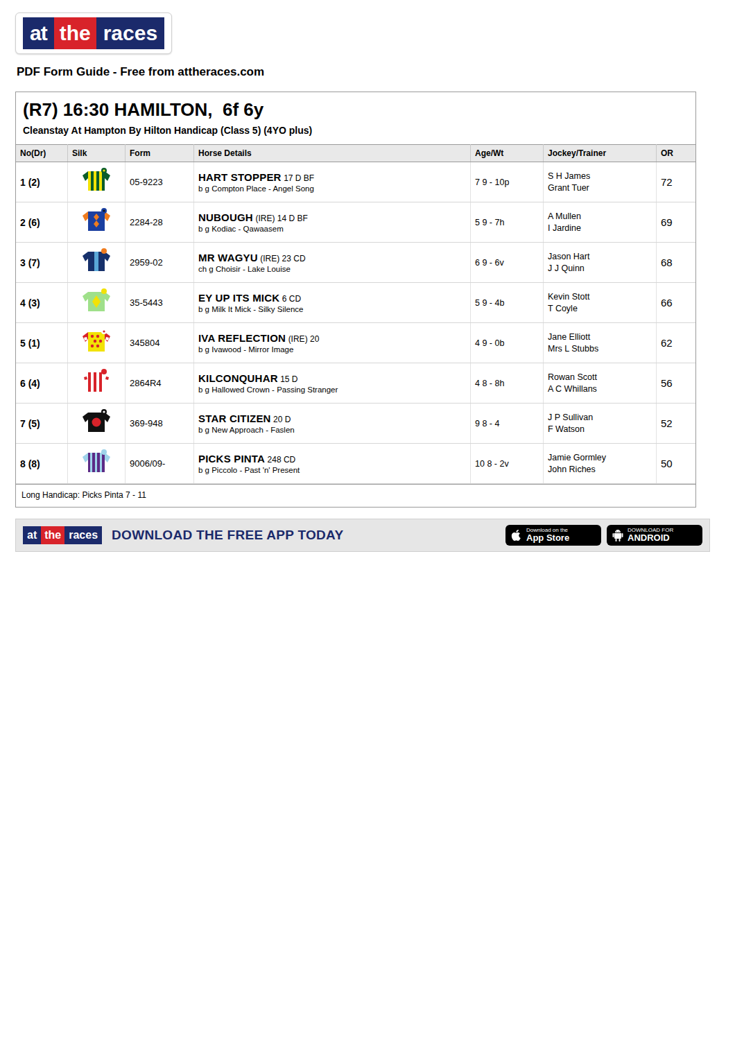at the races
PDF Form Guide - Free from attheraces.com
(R7) 16:30 HAMILTON, 6f 6y
Cleanstay At Hampton By Hilton Handicap (Class 5) (4YO plus)
| No(Dr) | Silk | Form | Horse Details | Age/Wt | Jockey/Trainer | OR |
| --- | --- | --- | --- | --- | --- | --- |
| 1 (2) | | 05-9223 | HART STOPPER 17 D BF b g Compton Place - Angel Song | 7 9 - 10p | S H James Grant Tuer | 72 |
| 2 (6) | | 2284-28 | NUBOUGH (IRE) 14 D BF b g Kodiac - Qawaasem | 5 9 - 7h | A Mullen I Jardine | 69 |
| 3 (7) | | 2959-02 | MR WAGYU (IRE) 23 CD ch g Choisir - Lake Louise | 6 9 - 6v | Jason Hart J J Quinn | 68 |
| 4 (3) | | 35-5443 | EY UP ITS MICK 6 CD b g Milk It Mick - Silky Silence | 5 9 - 4b | Kevin Stott T Coyle | 66 |
| 5 (1) | | 345804 | IVA REFLECTION (IRE) 20 b g Ivawood - Mirror Image | 4 9 - 0b | Jane Elliott Mrs L Stubbs | 62 |
| 6 (4) | | 2864R4 | KILCONQUHAR 15 D b g Hallowed Crown - Passing Stranger | 4 8 - 8h | Rowan Scott A C Whillans | 56 |
| 7 (5) | | 369-948 | STAR CITIZEN 20 D b g New Approach - Faslen | 9 8 - 4 | J P Sullivan F Watson | 52 |
| 8 (8) | | 9006/09- | PICKS PINTA 248 CD b g Piccolo - Past 'n' Present | 10 8 - 2v | Jamie Gormley John Riches | 50 |
Long Handicap: Picks Pinta 7 - 11
at the races
DOWNLOAD THE FREE APP TODAY
Download on the App Store
DOWNLOAD FOR ANDROID